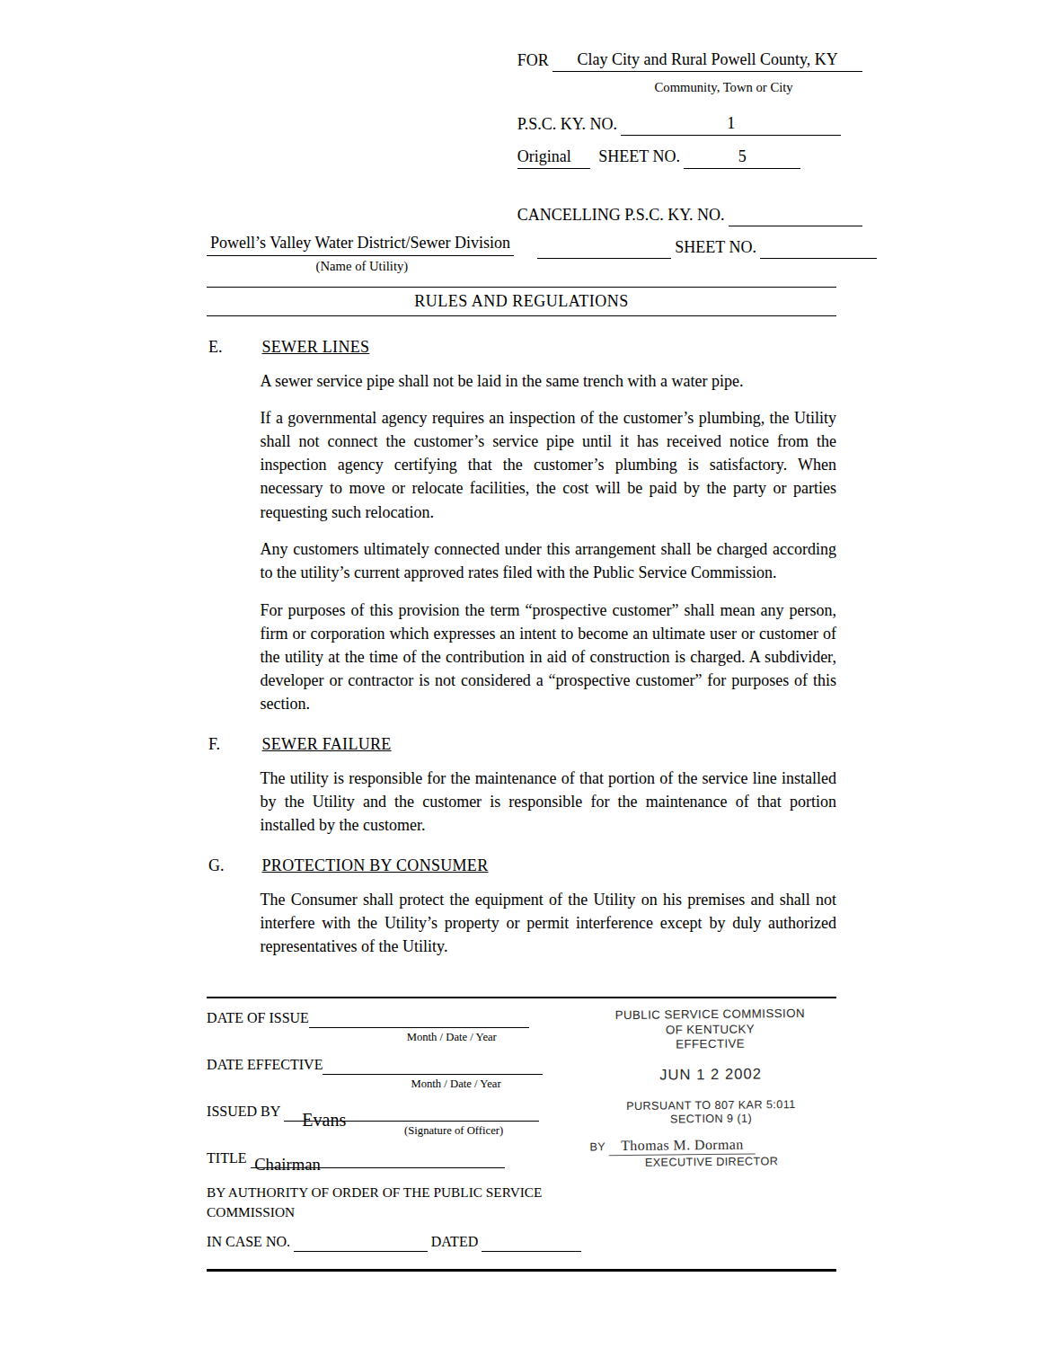| | FOR Clay City and Rural Powell County, KY Community, Town or City P.S.C. KY. NO. 1 Original SHEET NO. 5 |
| Powell’s Valley Water District/Sewer Division (Name of Utility) | CANCELLING P.S.C. KY. NO. SHEET NO. |
RULES AND REGULATIONS
E. SEWER LINES
A sewer service pipe shall not be laid in the same trench with a water pipe.
If a governmental agency requires an inspection of the customer’s plumbing, the Utility shall not connect the customer’s service pipe until it has received notice from the inspection agency certifying that the customer’s plumbing is satisfactory. When necessary to move or relocate facilities, the cost will be paid by the party or parties requesting such relocation.
Any customers ultimately connected under this arrangement shall be charged according to the utility’s current approved rates filed with the Public Service Commission.
For purposes of this provision the term “prospective customer” shall mean any person, firm or corporation which expresses an intent to become an ultimate user or customer of the utility at the time of the contribution in aid of construction is charged. A subdivider, developer or contractor is not considered a “prospective customer” for purposes of this section.
F. SEWER FAILURE
The utility is responsible for the maintenance of that portion of the service line installed by the Utility and the customer is responsible for the maintenance of that portion installed by the customer.
G. PROTECTION BY CONSUMER
The Consumer shall protect the equipment of the Utility on his premises and shall not interfere with the Utility’s property or permit interference except by duly authorized representatives of the Utility.
| DATE OF ISSUE Month / Date / Year DATE EFFECTIVE Month / Date / Year ISSUED BY Evans (Signature of Officer) TITLE Chairman BY AUTHORITY OF ORDER OF THE PUBLIC SERVICE COMMISSION IN CASE NO. DATED | PUBLIC SERVICE COMMISSION OF KENTUCKY EFFECTIVE JUN 1 2 2002 PURSUANT TO 807 KAR 5:011 SECTION 9 (1) BY Thomas M. Dorman EXECUTIVE DIRECTOR |